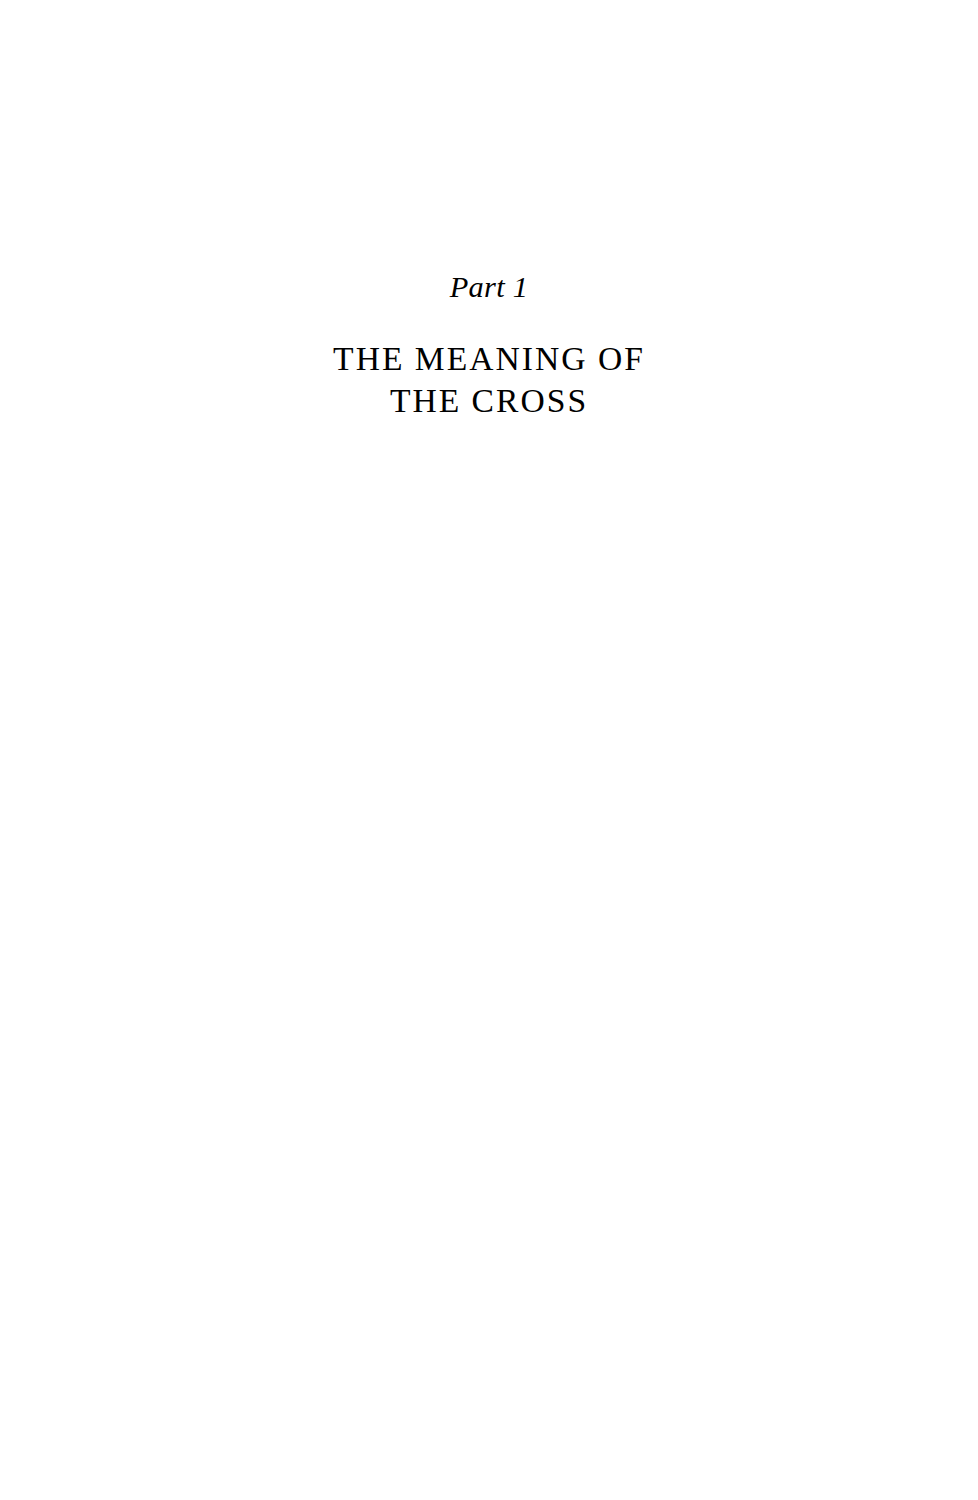Part 1
The Meaning of
the Cross